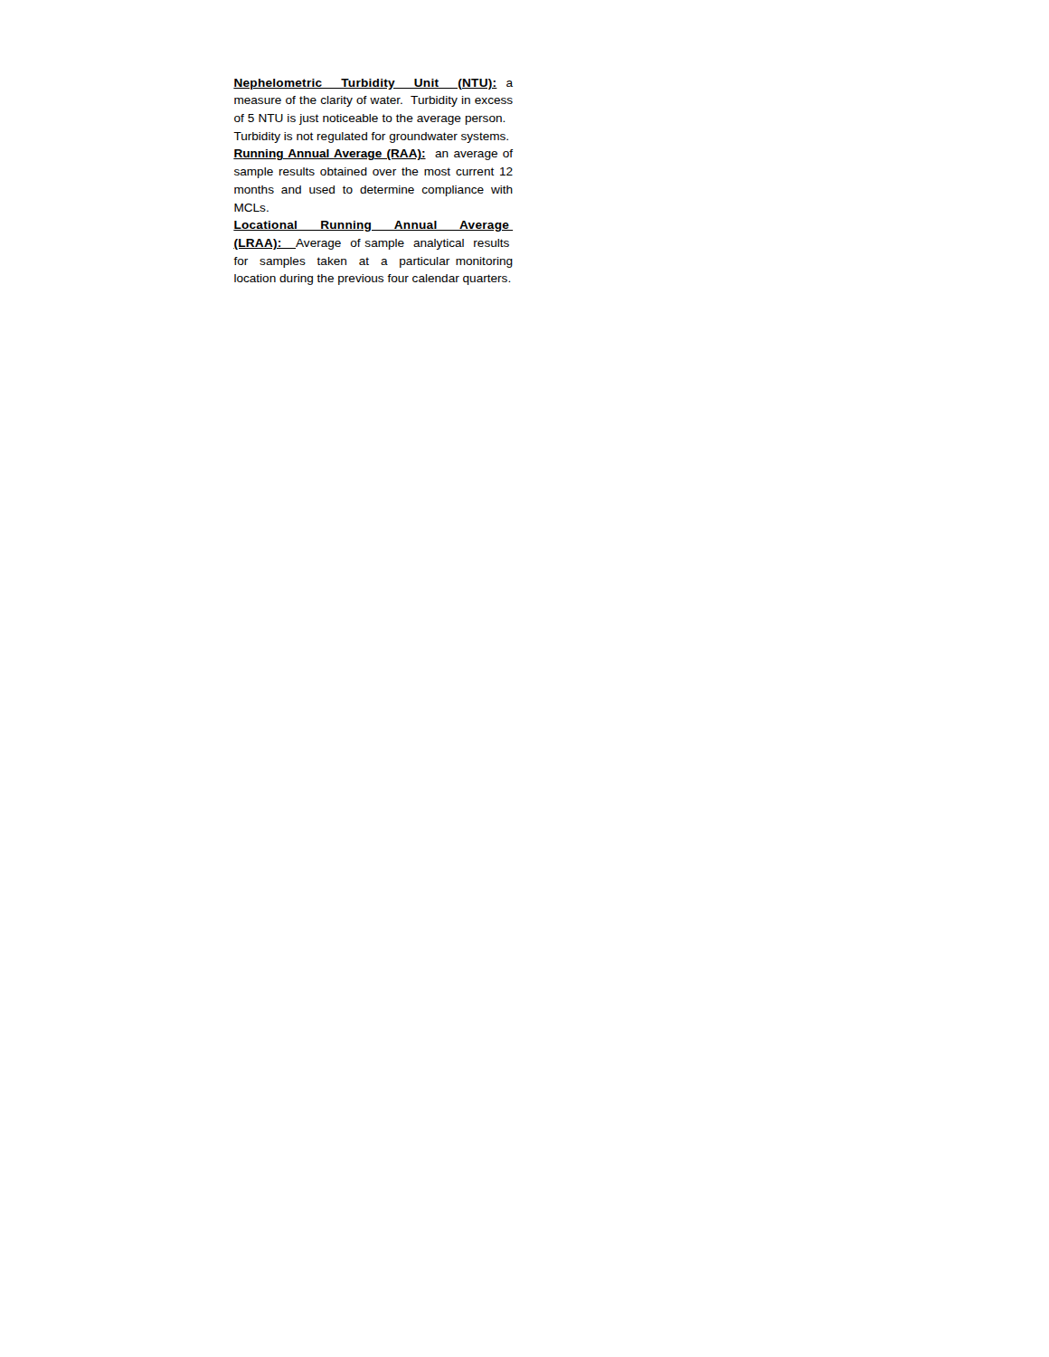Nephelometric Turbidity Unit (NTU): a measure of the clarity of water. Turbidity in excess of 5 NTU is just noticeable to the average person. Turbidity is not regulated for groundwater systems.
Running Annual Average (RAA): an average of sample results obtained over the most current 12 months and used to determine compliance with MCLs.
Locational Running Annual Average (LRAA): Average of sample analytical results for samples taken at a particular monitoring location during the previous four calendar quarters.